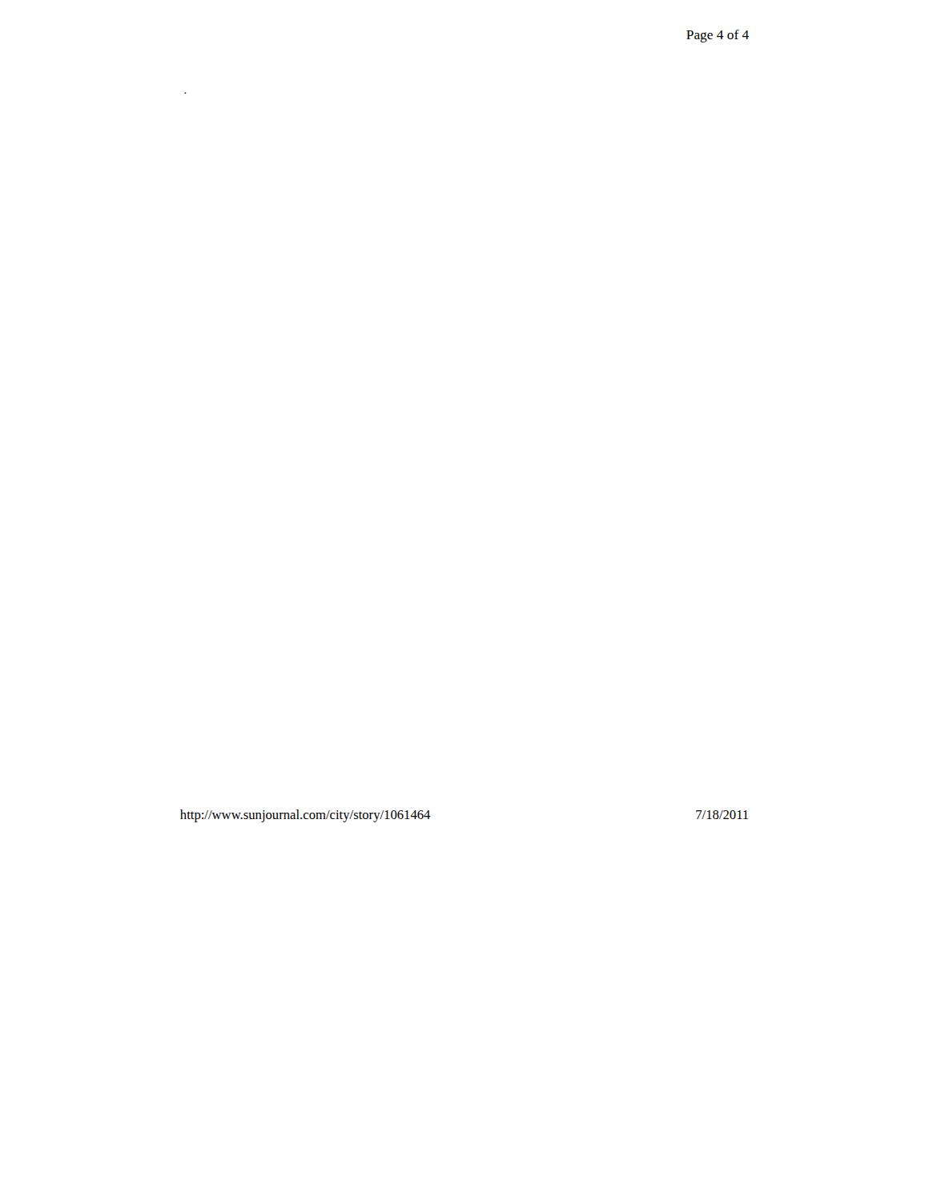Page 4 of 4
.
http://www.sunjournal.com/city/story/1061464
7/18/2011